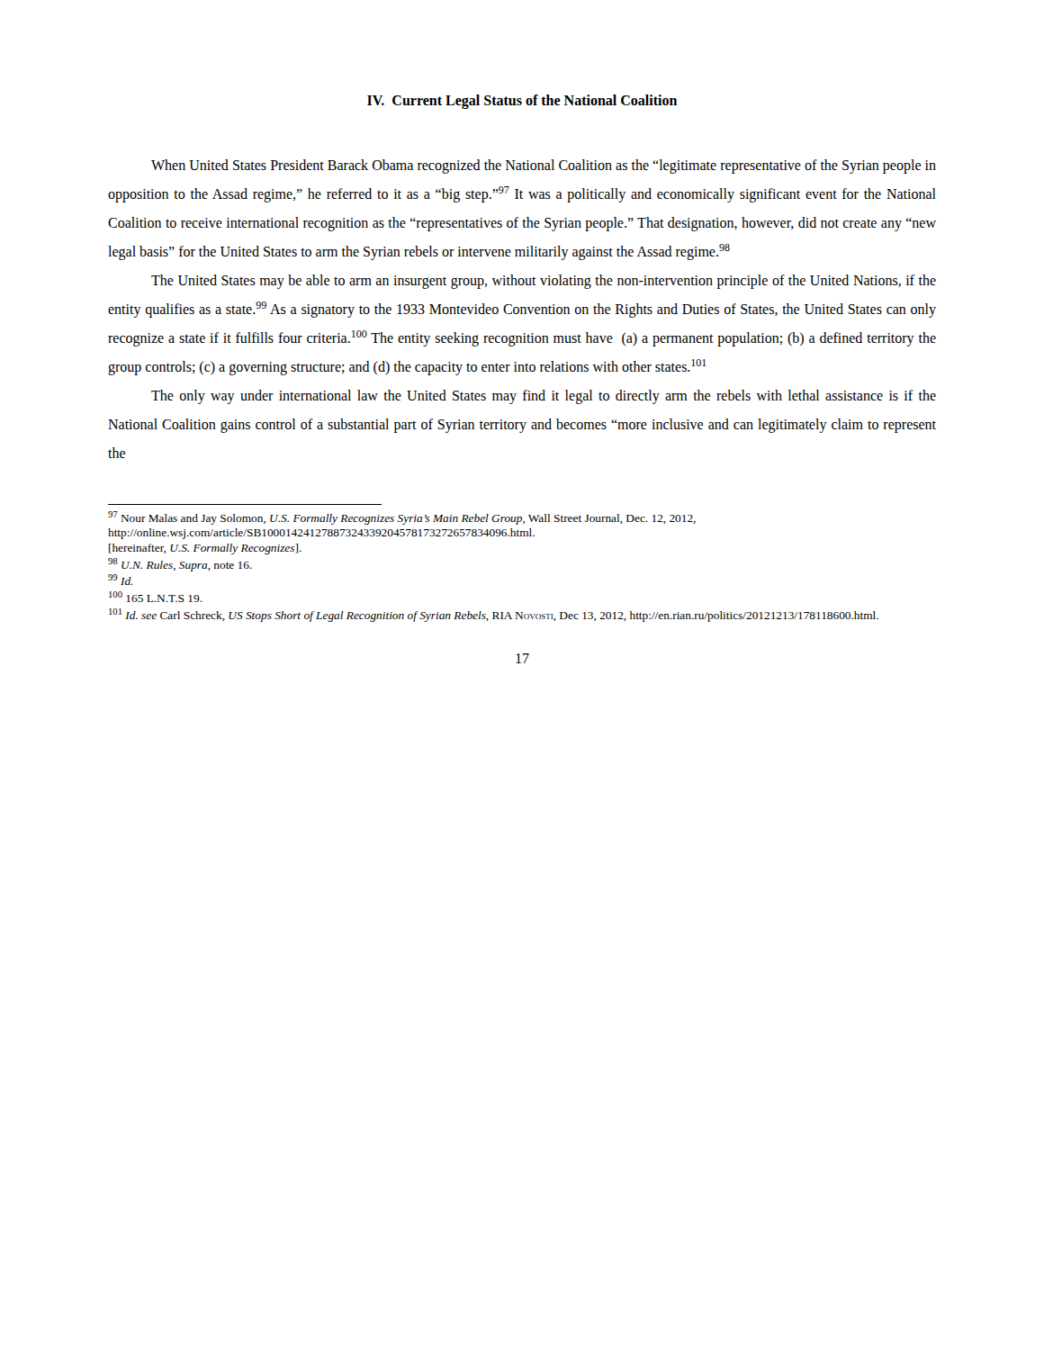IV. Current Legal Status of the National Coalition
When United States President Barack Obama recognized the National Coalition as the “legitimate representative of the Syrian people in opposition to the Assad regime,” he referred to it as a “big step.”97 It was a politically and economically significant event for the National Coalition to receive international recognition as the “representatives of the Syrian people.” That designation, however, did not create any “new legal basis” for the United States to arm the Syrian rebels or intervene militarily against the Assad regime.98
The United States may be able to arm an insurgent group, without violating the non-intervention principle of the United Nations, if the entity qualifies as a state.99 As a signatory to the 1933 Montevideo Convention on the Rights and Duties of States, the United States can only recognize a state if it fulfills four criteria.100 The entity seeking recognition must have (a) a permanent population; (b) a defined territory the group controls; (c) a governing structure; and (d) the capacity to enter into relations with other states.101
The only way under international law the United States may find it legal to directly arm the rebels with lethal assistance is if the National Coalition gains control of a substantial part of Syrian territory and becomes “more inclusive and can legitimately claim to represent the
97 Nour Malas and Jay Solomon, U.S. Formally Recognizes Syria’s Main Rebel Group, Wall Street Journal, Dec. 12, 2012,
http://online.wsj.com/article/SB10001424127887324339204578173272657834096.html.
[hereinafter, U.S. Formally Recognizes].
98 U.N. Rules, Supra, note 16.
99 Id.
100 165 L.N.T.S 19.
101 Id. see Carl Schreck, US Stops Short of Legal Recognition of Syrian Rebels, RIA Novosti, Dec 13, 2012, http://en.rian.ru/politics/20121213/178118600.html.
17